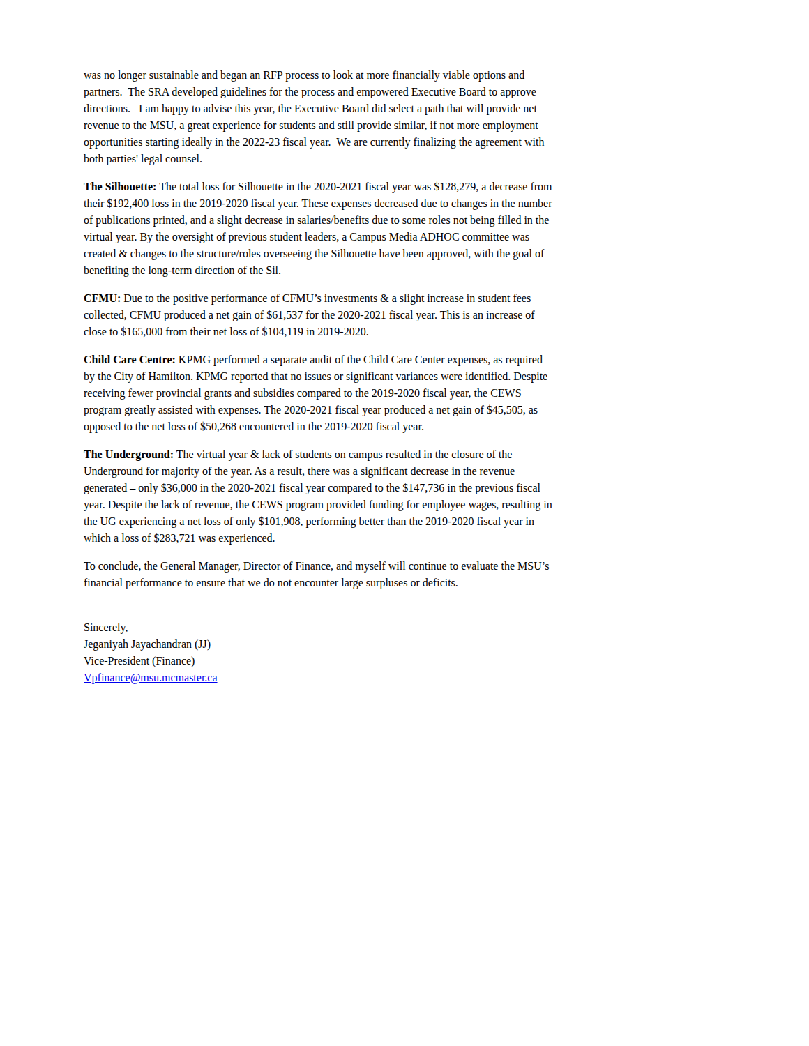was no longer sustainable and began an RFP process to look at more financially viable options and partners. The SRA developed guidelines for the process and empowered Executive Board to approve directions. I am happy to advise this year, the Executive Board did select a path that will provide net revenue to the MSU, a great experience for students and still provide similar, if not more employment opportunities starting ideally in the 2022-23 fiscal year. We are currently finalizing the agreement with both parties' legal counsel.
The Silhouette: The total loss for Silhouette in the 2020-2021 fiscal year was $128,279, a decrease from their $192,400 loss in the 2019-2020 fiscal year. These expenses decreased due to changes in the number of publications printed, and a slight decrease in salaries/benefits due to some roles not being filled in the virtual year. By the oversight of previous student leaders, a Campus Media ADHOC committee was created & changes to the structure/roles overseeing the Silhouette have been approved, with the goal of benefiting the long-term direction of the Sil.
CFMU: Due to the positive performance of CFMU’s investments & a slight increase in student fees collected, CFMU produced a net gain of $61,537 for the 2020-2021 fiscal year. This is an increase of close to $165,000 from their net loss of $104,119 in 2019-2020.
Child Care Centre: KPMG performed a separate audit of the Child Care Center expenses, as required by the City of Hamilton. KPMG reported that no issues or significant variances were identified. Despite receiving fewer provincial grants and subsidies compared to the 2019-2020 fiscal year, the CEWS program greatly assisted with expenses. The 2020-2021 fiscal year produced a net gain of $45,505, as opposed to the net loss of $50,268 encountered in the 2019-2020 fiscal year.
The Underground: The virtual year & lack of students on campus resulted in the closure of the Underground for majority of the year. As a result, there was a significant decrease in the revenue generated – only $36,000 in the 2020-2021 fiscal year compared to the $147,736 in the previous fiscal year. Despite the lack of revenue, the CEWS program provided funding for employee wages, resulting in the UG experiencing a net loss of only $101,908, performing better than the 2019-2020 fiscal year in which a loss of $283,721 was experienced.
To conclude, the General Manager, Director of Finance, and myself will continue to evaluate the MSU’s financial performance to ensure that we do not encounter large surpluses or deficits.
Sincerely,
Jeganiyah Jayachandran (JJ)
Vice-President (Finance)
Vpfinance@msu.mcmaster.ca